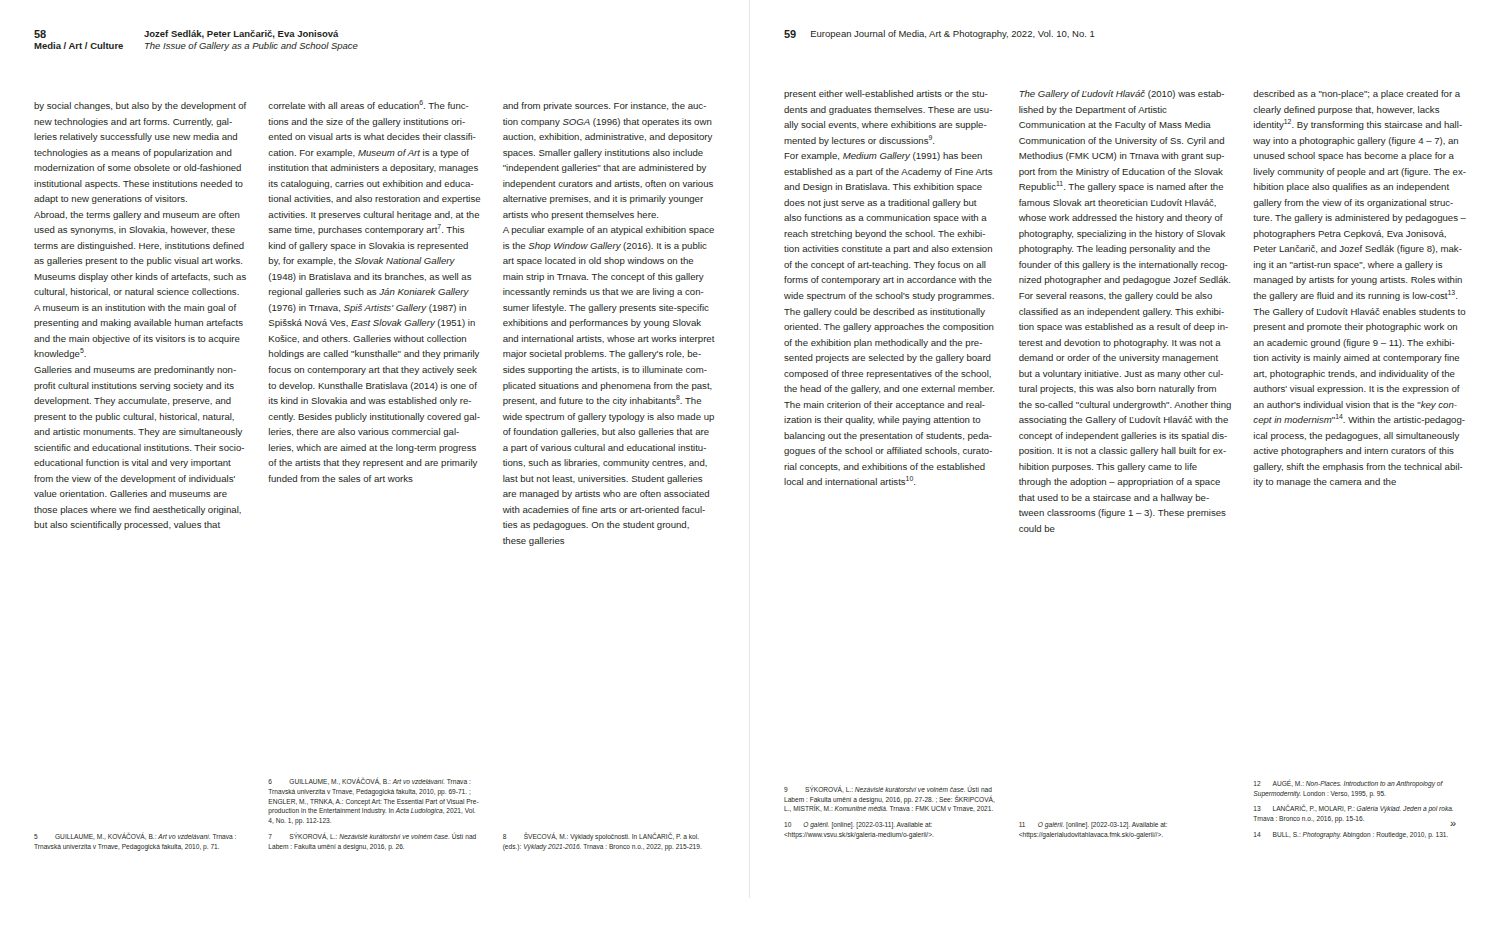58
Media / Art / Culture
Jozef Sedlák, Peter Lančarič, Eva Jonisová
The Issue of Gallery as a Public and School Space
by social changes, but also by the development of new technologies and art forms. Currently, galleries relatively successfully use new media and technologies as a means of popularization and modernization of some obsolete or old-fashioned institutional aspects. These institutions needed to adapt to new generations of visitors.
Abroad, the terms gallery and museum are often used as synonyms, in Slovakia, however, these terms are distinguished. Here, institutions defined as galleries present to the public visual art works. Museums display other kinds of artefacts, such as cultural, historical, or natural science collections. A museum is an institution with the main goal of presenting and making available human artefacts and the main objective of its visitors is to acquire knowledge5.
Galleries and museums are predominantly non-profit cultural institutions serving society and its development. They accumulate, preserve, and present to the public cultural, historical, natural, and artistic monuments. They are simultaneously scientific and educational institutions. Their socio-educational function is vital and very important from the view of the development of individuals' value orientation. Galleries and museums are those places where we find aesthetically original, but also scientifically processed, values that
5 GUILLAUME, M., KOVÁČOVÁ, B.: Art vo vzdelávaní. Trnava : Trnavská univerzita v Trnave, Pedagogická fakulta, 2010, p. 71.
correlate with all areas of education6. The functions and the size of the gallery institutions oriented on visual arts is what decides their classification. For example, Museum of Art is a type of institution that administers a depositary, manages its cataloguing, carries out exhibition and educational activities, and also restoration and expertise activities. It preserves cultural heritage and, at the same time, purchases contemporary art7. This kind of gallery space in Slovakia is represented by, for example, the Slovak National Gallery (1948) in Bratislava and its branches, as well as regional galleries such as Ján Koniarek Gallery (1976) in Trnava, Spiš Artists' Gallery (1987) in Spišská Nová Ves, East Slovak Gallery (1951) in Košice, and others. Galleries without collection holdings are called "kunsthalle" and they primarily focus on contemporary art that they actively seek to develop. Kunsthalle Bratislava (2014) is one of its kind in Slovakia and was established only recently. Besides publicly institutionally covered galleries, there are also various commercial galleries, which are aimed at the long-term progress of the artists that they represent and are primarily funded from the sales of art works
6 GUILLAUME, M., KOVÁČOVÁ, B.: Art vo vzdelávaní. Trnava : Trnavská univerzita v Trnave, Pedagogická fakulta, 2010, pp. 69-71. ; ENGLER, M., TRNKA, A.: Concept Art: The Essential Part of Visual Pre-production in the Entertainment Industry. In Acta Ludologica, 2021, Vol. 4, No. 1, pp. 112-123.
7 SÝKOROVÁ, L.: Nezávislé kurátorství ve volném čase. Ústí nad Labem : Fakulta umění a designu, 2016, p. 26.
and from private sources. For instance, the auction company SOGA (1996) that operates its own auction, exhibition, administrative, and depository spaces. Smaller gallery institutions also include "independent galleries" that are administered by independent curators and artists, often on various alternative premises, and it is primarily younger artists who present themselves here.
A peculiar example of an atypical exhibition space is the Shop Window Gallery (2016). It is a public art space located in old shop windows on the main strip in Trnava. The concept of this gallery incessantly reminds us that we are living a consumer lifestyle. The gallery presents site-specific exhibitions and performances by young Slovak and international artists, whose art works interpret major societal problems. The gallery's role, besides supporting the artists, is to illuminate complicated situations and phenomena from the past, present, and future to the city inhabitants8. The wide spectrum of gallery typology is also made up of foundation galleries, but also galleries that are a part of various cultural and educational institutions, such as libraries, community centres, and, last but not least, universities. Student galleries are managed by artists who are often associated with academies of fine arts or art-oriented faculties as pedagogues. On the student ground, these galleries
8 ŠVECOVÁ, M.: Výklady spoločnosti. In LANČARIČ, P. a kol. (eds.): Výklady 2021-2016. Trnava : Bronco n.o., 2022, pp. 215-219.
59
European Journal of Media, Art & Photography, 2022, Vol. 10, No. 1
present either well-established artists or the students and graduates themselves. These are usually social events, where exhibitions are supplemented by lectures or discussions9.
For example, Medium Gallery (1991) has been established as a part of the Academy of Fine Arts and Design in Bratislava. This exhibition space does not just serve as a traditional gallery but also functions as a communication space with a reach stretching beyond the school. The exhibition activities constitute a part and also extension of the concept of art-teaching. They focus on all forms of contemporary art in accordance with the wide spectrum of the school's study programmes. The gallery could be described as institutionally oriented. The gallery approaches the composition of the exhibition plan methodically and the presented projects are selected by the gallery board composed of three representatives of the school, the head of the gallery, and one external member. The main criterion of their acceptance and realization is their quality, while paying attention to balancing out the presentation of students, pedagogues of the school or affiliated schools, curatorial concepts, and exhibitions of the established local and international artists10.
9 SÝKOROVÁ, L.: Nezávislé kurátorství ve volném čase. Ústí nad Labem : Fakulta umění a designu, 2016, pp. 27-28. ; See: ŠKRIPCOVÁ, L., MISTRÍK, M.: Komunitné médiá. Trnava : FMK UCM v Trnave, 2021.
10 O galérii. [online]. [2022-03-11]. Available at: <https://www.vsvu.sk/sk/galeria-medium/o-galerii/>.
The Gallery of Ľudovít Hlaváč (2010) was established by the Department of Artistic Communication at the Faculty of Mass Media Communication of the University of Ss. Cyril and Methodius (FMK UCM) in Trnava with grant support from the Ministry of Education of the Slovak Republic11. The gallery space is named after the famous Slovak art theoretician Ľudovít Hlaváč, whose work addressed the history and theory of photography, specializing in the history of Slovak photography. The leading personality and the founder of this gallery is the internationally recognized photographer and pedagogue Jozef Sedlák. For several reasons, the gallery could be also classified as an independent gallery. This exhibition space was established as a result of deep interest and devotion to photography. It was not a demand or order of the university management but a voluntary initiative. Just as many other cultural projects, this was also born naturally from the so-called "cultural undergrowth". Another thing associating the Gallery of Ľudovít Hlaváč with the concept of independent galleries is its spatial disposition. It is not a classic gallery hall built for exhibition purposes. This gallery came to life through the adoption – appropriation of a space that used to be a staircase and a hallway between classrooms (figure 1 – 3). These premises could be
11 O galérii. [online]. [2022-03-12]. Available at: <https://galerialudovitahlavaca.fmk.sk/o-galerii//>.
described as a "non-place"; a place created for a clearly defined purpose that, however, lacks identity12. By transforming this staircase and hallway into a photographic gallery (figure 4 – 7), an unused school space has become a place for a lively community of people and art (figure. The exhibition place also qualifies as an independent gallery from the view of its organizational structure. The gallery is administered by pedagogues – photographers Petra Cepková, Eva Jonisová, Peter Lančarič, and Jozef Sedlák (figure 8), making it an "artist-run space", where a gallery is managed by artists for young artists. Roles within the gallery are fluid and its running is low-cost13. The Gallery of Ľudovít Hlaváč enables students to present and promote their photographic work on an academic ground (figure 9 – 11). The exhibition activity is mainly aimed at contemporary fine art, photographic trends, and individuality of the authors' visual expression. It is the expression of an author's individual vision that is the "key concept in modernism"14. Within the artistic-pedagogical process, the pedagogues, all simultaneously active photographers and intern curators of this gallery, shift the emphasis from the technical ability to manage the camera and the
12 AUGÉ, M.: Non-Places. Introduction to an Anthropology of Supermodernity. London : Verso, 1995, p. 95.
13 LANČARIČ, P., MOLARI, P.: Galéria Výklad. Jeden a pol roka. Trnava : Bronco n.o., 2016, pp. 15-16.
14 BULL, S.: Photography. Abingdon : Routledge, 2010, p. 131.
»